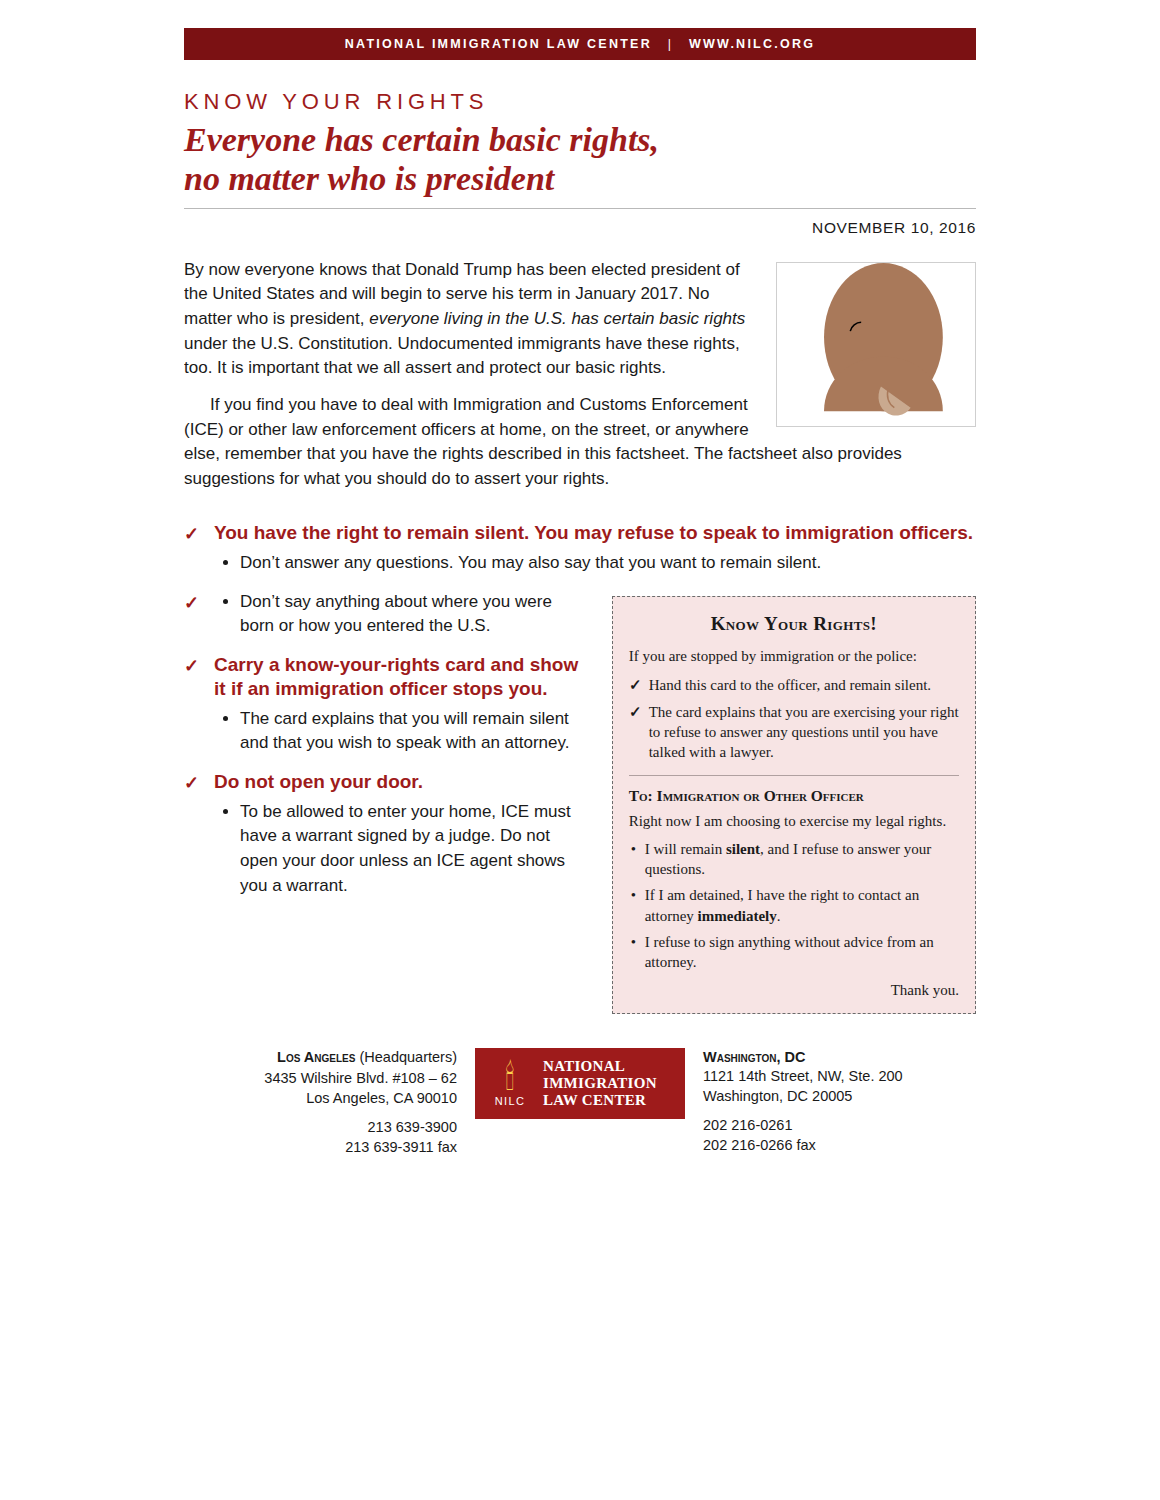National Immigration Law Center | www.nilc.org
Know Your Rights
Everyone has certain basic rights,
no matter who is president
NOVEMBER 10, 2016
By now everyone knows that Donald Trump has been elected president of the United States and will begin to serve his term in January 2017. No matter who is president, everyone living in the U.S. has certain basic rights under the U.S. Constitution. Undocumented immigrants have these rights, too. It is important that we all assert and protect our basic rights.
If you find you have to deal with Immigration and Customs Enforcement (ICE) or other law enforcement officers at home, on the street, or anywhere else, remember that you have the rights described in this factsheet. The factsheet also provides suggestions for what you should do to assert your rights.
You have the right to remain silent. You may refuse to speak to immigration officers.
Don’t answer any questions. You may also say that you want to remain silent.
✓
Don’t say anything about where you were born or how you entered the U.S.
Carry a know-your-rights card and show it if an immigration officer stops you.
The card explains that you will remain silent and that you wish to speak with an attorney.
Do not open your door.
To be allowed to enter your home, ICE must have a warrant signed by a judge. Do not open your door unless an ICE agent shows you a warrant.
Know Your Rights!
If you are stopped by immigration or the police:
Hand this card to the officer, and remain silent.
The card explains that you are exercising your right to refuse to answer any questions until you have talked with a lawyer.
To: Immigration or Other Officer
Right now I am choosing to exercise my legal rights.
I will remain silent, and I refuse to answer your questions.
If I am detained, I have the right to contact an attorney immediately.
I refuse to sign anything without advice from an attorney.
Thank you.
Los Angeles (Headquarters)
3435 Wilshire Blvd. #108 – 62
Los Angeles, CA 90010
213 639-3900
213 639-3911 fax
🕯 NILC
National
Immigration
Law Center
Washington, DC
1121 14th Street, NW, Ste. 200
Washington, DC 20005
202 216-0261
202 216-0266 fax